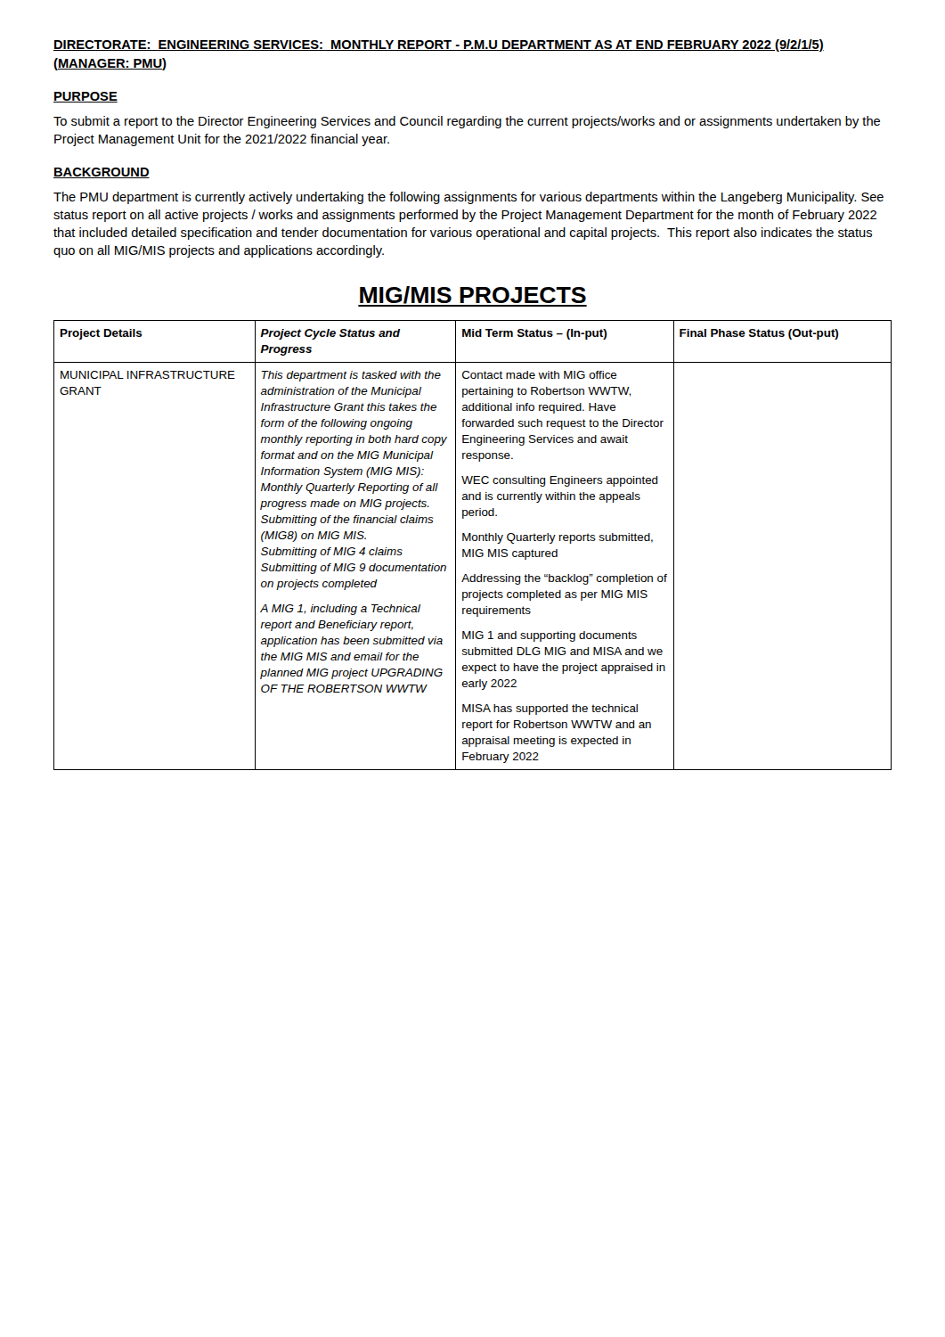DIRECTORATE: ENGINEERING SERVICES: MONTHLY REPORT - P.M.U DEPARTMENT AS AT END FEBRUARY 2022 (9/2/1/5) (MANAGER: PMU)
PURPOSE
To submit a report to the Director Engineering Services and Council regarding the current projects/works and or assignments undertaken by the Project Management Unit for the 2021/2022 financial year.
BACKGROUND
The PMU department is currently actively undertaking the following assignments for various departments within the Langeberg Municipality. See status report on all active projects / works and assignments performed by the Project Management Department for the month of February 2022 that included detailed specification and tender documentation for various operational and capital projects. This report also indicates the status quo on all MIG/MIS projects and applications accordingly.
MIG/MIS PROJECTS
| Project Details | Project Cycle Status and Progress | Mid Term Status – (In-put) | Final Phase Status (Out-put) |
| --- | --- | --- | --- |
| MUNICIPAL INFRASTRUCTURE GRANT | This department is tasked with the administration of the Municipal Infrastructure Grant this takes the form of the following ongoing monthly reporting in both hard copy format and on the MIG Municipal Information System (MIG MIS): Monthly Quarterly Reporting of all progress made on MIG projects. Submitting of the financial claims (MIG8) on MIG MIS. Submitting of MIG 4 claims Submitting of MIG 9 documentation on projects completed A MIG 1, including a Technical report and Beneficiary report, application has been submitted via the MIG MIS and email for the planned MIG project UPGRADING OF THE ROBERTSON WWTW | Contact made with MIG office pertaining to Robertson WWTW, additional info required. Have forwarded such request to the Director Engineering Services and await response. WEC consulting Engineers appointed and is currently within the appeals period. Monthly Quarterly reports submitted, MIG MIS captured Addressing the “backlog” completion of projects completed as per MIG MIS requirements MIG 1 and supporting documents submitted DLG MIG and MISA and we expect to have the project appraised in early 2022 MISA has supported the technical report for Robertson WWTW and an appraisal meeting is expected in February 2022 | |